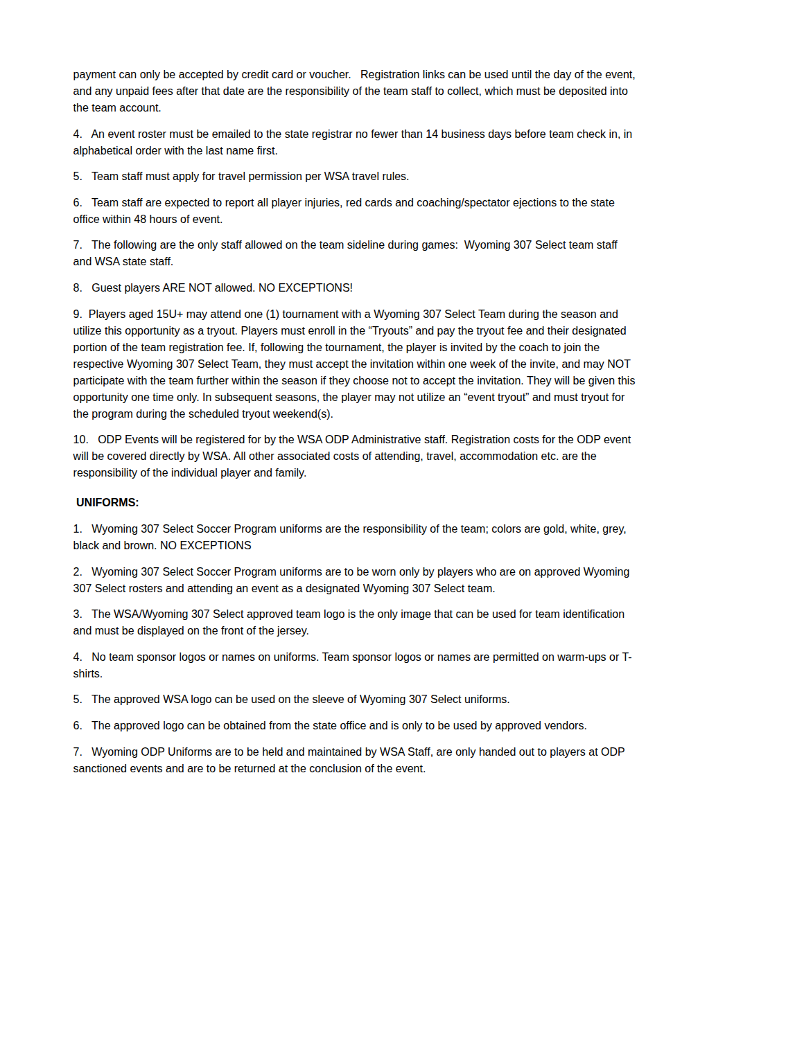payment can only be accepted by credit card or voucher. Registration links can be used until the day of the event, and any unpaid fees after that date are the responsibility of the team staff to collect, which must be deposited into the team account.
4. An event roster must be emailed to the state registrar no fewer than 14 business days before team check in, in alphabetical order with the last name first.
5. Team staff must apply for travel permission per WSA travel rules.
6. Team staff are expected to report all player injuries, red cards and coaching/spectator ejections to the state office within 48 hours of event.
7. The following are the only staff allowed on the team sideline during games: Wyoming 307 Select team staff and WSA state staff.
8. Guest players ARE NOT allowed. NO EXCEPTIONS!
9. Players aged 15U+ may attend one (1) tournament with a Wyoming 307 Select Team during the season and utilize this opportunity as a tryout. Players must enroll in the “Tryouts” and pay the tryout fee and their designated portion of the team registration fee. If, following the tournament, the player is invited by the coach to join the respective Wyoming 307 Select Team, they must accept the invitation within one week of the invite, and may NOT participate with the team further within the season if they choose not to accept the invitation. They will be given this opportunity one time only. In subsequent seasons, the player may not utilize an “event tryout” and must tryout for the program during the scheduled tryout weekend(s).
10. ODP Events will be registered for by the WSA ODP Administrative staff. Registration costs for the ODP event will be covered directly by WSA. All other associated costs of attending, travel, accommodation etc. are the responsibility of the individual player and family.
UNIFORMS:
1. Wyoming 307 Select Soccer Program uniforms are the responsibility of the team; colors are gold, white, grey, black and brown. NO EXCEPTIONS
2. Wyoming 307 Select Soccer Program uniforms are to be worn only by players who are on approved Wyoming 307 Select rosters and attending an event as a designated Wyoming 307 Select team.
3. The WSA/Wyoming 307 Select approved team logo is the only image that can be used for team identification and must be displayed on the front of the jersey.
4. No team sponsor logos or names on uniforms. Team sponsor logos or names are permitted on warm-ups or T-shirts.
5. The approved WSA logo can be used on the sleeve of Wyoming 307 Select uniforms.
6. The approved logo can be obtained from the state office and is only to be used by approved vendors.
7. Wyoming ODP Uniforms are to be held and maintained by WSA Staff, are only handed out to players at ODP sanctioned events and are to be returned at the conclusion of the event.